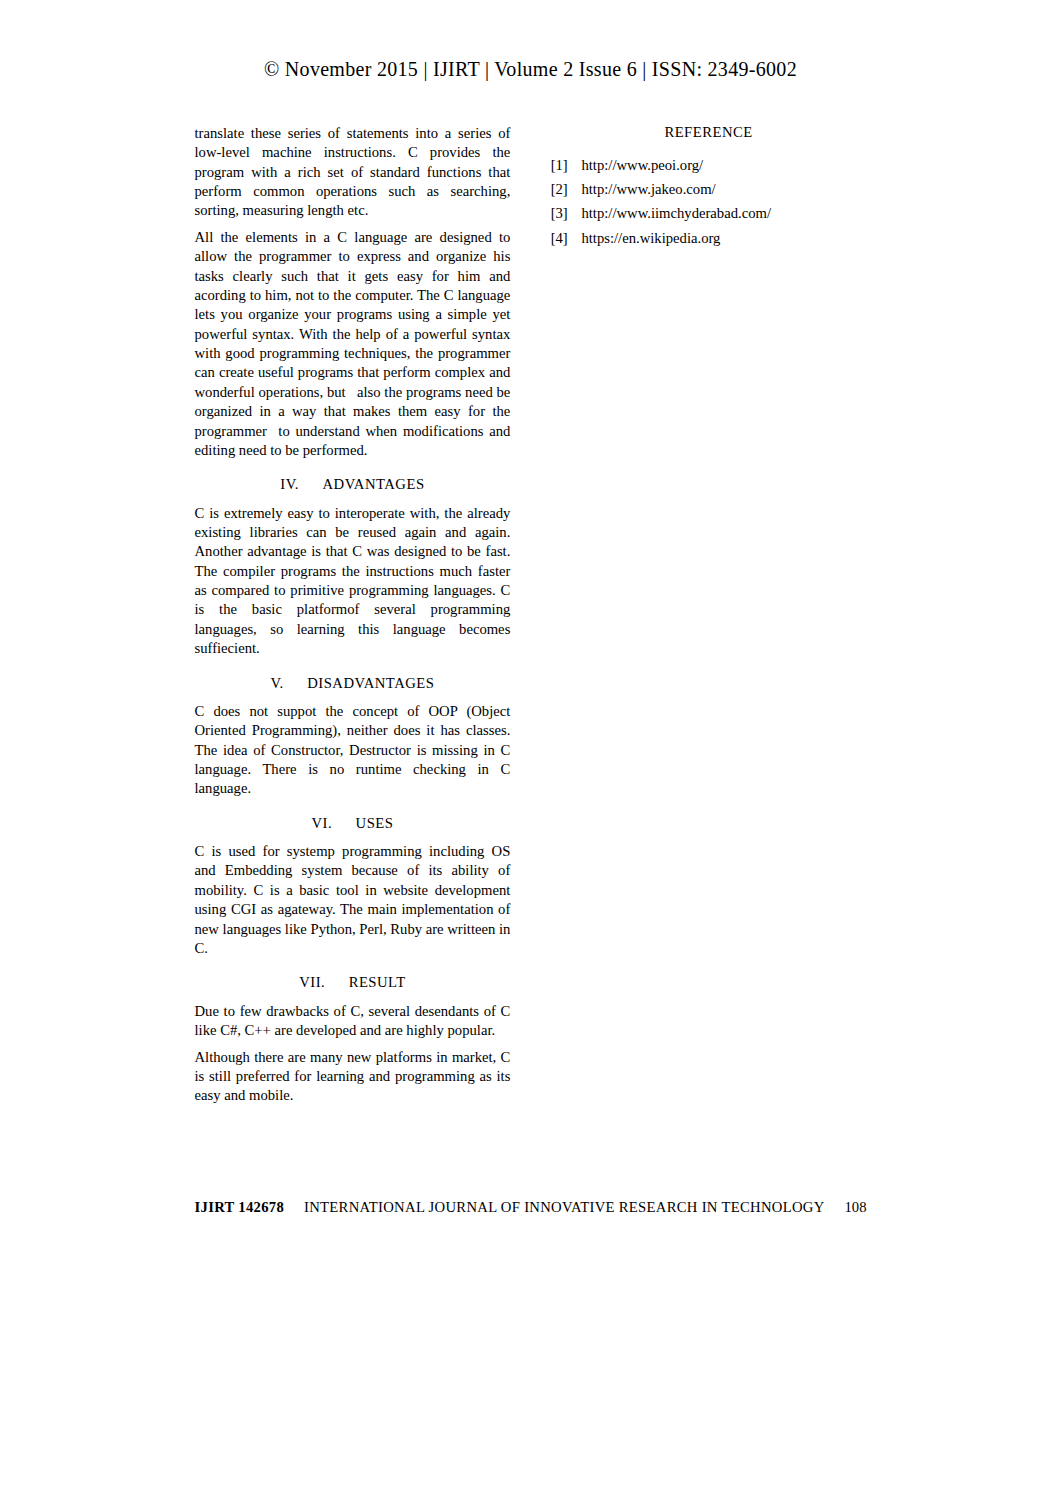© November 2015 | IJIRT | Volume 2 Issue 6 | ISSN: 2349-6002
translate these series of statements into a series of low-level machine instructions. C provides the program with a rich set of standard functions that perform common operations such as searching, sorting, measuring length etc.
All the elements in a C language are designed to allow the programmer to express and organize his tasks clearly such that it gets easy for him and acording to him, not to the computer. The C language lets you organize your programs using a simple yet powerful syntax. With the help of a powerful syntax with good programming techniques, the programmer can create useful programs that perform complex and wonderful operations, but also the programs need be organized in a way that makes them easy for the programmer to understand when modifications and editing need to be performed.
IV. ADVANTAGES
C is extremely easy to interoperate with, the already existing libraries can be reused again and again. Another advantage is that C was designed to be fast. The compiler programs the instructions much faster as compared to primitive programming languages. C is the basic platformof several programming languages, so learning this language becomes suffiecient.
V. DISADVANTAGES
C does not suppot the concept of OOP (Object Oriented Programming), neither does it has classes. The idea of Constructor, Destructor is missing in C language. There is no runtime checking in C language.
VI. USES
C is used for systemp programming including OS and Embedding system because of its ability of mobility. C is a basic tool in website development using CGI as agateway. The main implementation of new languages like Python, Perl, Ruby are writteen in C.
VII. RESULT
Due to few drawbacks of C, several desendants of C like C#, C++ are developed and are highly popular.
Although there are many new platforms in market, C is still preferred for learning and programming as its easy and mobile.
REFERENCE
[1] http://www.peoi.org/
[2] http://www.jakeo.com/
[3] http://www.iimchyderabad.com/
[4] https://en.wikipedia.org
IJIRT 142678 INTERNATIONAL JOURNAL OF INNOVATIVE RESEARCH IN TECHNOLOGY 108